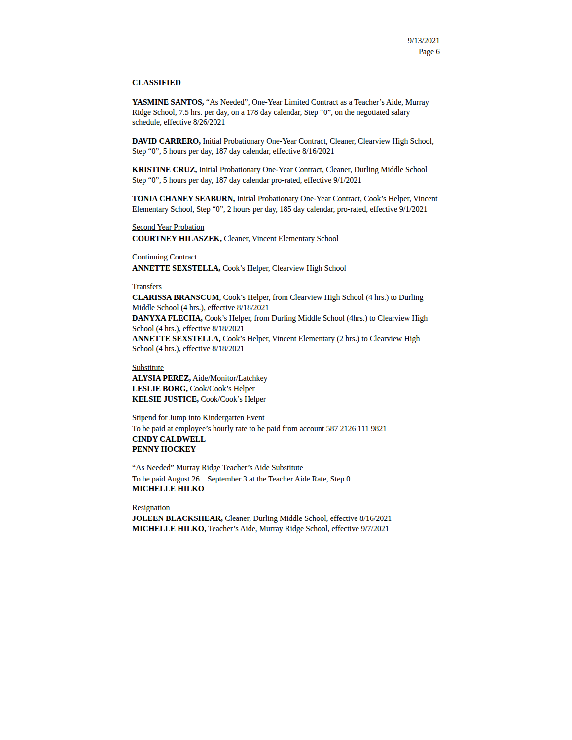9/13/2021
Page 6
CLASSIFIED
Yasmine Santos, “As Needed”, One-Year Limited Contract as a Teacher’s Aide, Murray Ridge School, 7.5 hrs. per day, on a 178 day calendar, Step “0”, on the negotiated salary schedule, effective 8/26/2021
David Carrero, Initial Probationary One-Year Contract, Cleaner, Clearview High School, Step “0”, 5 hours per day, 187 day calendar, effective 8/16/2021
Kristine Cruz, Initial Probationary One-Year Contract, Cleaner, Durling Middle School Step “0”, 5 hours per day, 187 day calendar pro-rated, effective 9/1/2021
Tonia Chaney Seaburn, Initial Probationary One-Year Contract, Cook’s Helper, Vincent Elementary School, Step “0”, 2 hours per day, 185 day calendar, pro-rated, effective 9/1/2021
Second Year Probation
Courtney Hilaszek, Cleaner, Vincent Elementary School
Continuing Contract
Annette Sexstella, Cook’s Helper, Clearview High School
Transfers
Clarissa Branscum, Cook’s Helper, from Clearview High School (4 hrs.) to Durling Middle School (4 hrs.), effective 8/18/2021
Danyxa Flecha, Cook’s Helper, from Durling Middle School (4hrs.) to Clearview High School (4 hrs.), effective 8/18/2021
Annette Sexstella, Cook’s Helper, Vincent Elementary (2 hrs.) to Clearview High School (4 hrs.), effective 8/18/2021
Substitute
Alysia Perez, Aide/Monitor/Latchkey
Leslie Borg, Cook/Cook’s Helper
Kelsie Justice, Cook/Cook’s Helper
Stipend for Jump into Kindergarten Event
To be paid at employee’s hourly rate to be paid from account 587 2126 111 9821
Cindy Caldwell
Penny Hockey
“As Needed” Murray Ridge Teacher’s Aide Substitute
To be paid August 26 – September 3 at the Teacher Aide Rate, Step 0
Michelle Hilko
Resignation
Joleen Blackshear, Cleaner, Durling Middle School, effective 8/16/2021
Michelle Hilko, Teacher’s Aide, Murray Ridge School, effective 9/7/2021